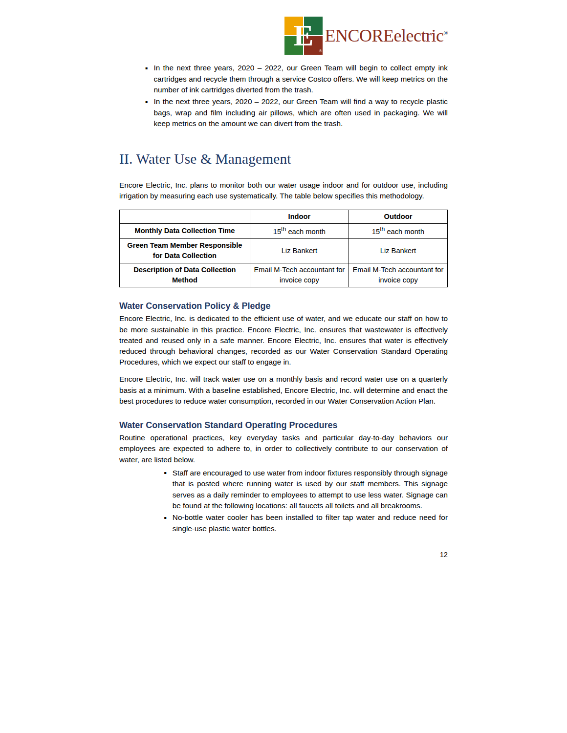E ® ENCORE electric®
In the next three years, 2020 – 2022, our Green Team will begin to collect empty ink cartridges and recycle them through a service Costco offers. We will keep metrics on the number of ink cartridges diverted from the trash.
In the next three years, 2020 – 2022, our Green Team will find a way to recycle plastic bags, wrap and film including air pillows, which are often used in packaging. We will keep metrics on the amount we can divert from the trash.
II. Water Use & Management
Encore Electric, Inc. plans to monitor both our water usage indoor and for outdoor use, including irrigation by measuring each use systematically. The table below specifies this methodology.
| | Indoor | Outdoor |
| Monthly Data Collection Time | 15 th each month | 15 th each month |
| Green Team Member Responsible for Data Collection | Liz Bankert | Liz Bankert |
| Description of Data Collection Method | Email M-Tech accountant for invoice copy | Email M-Tech accountant for invoice copy |
Water Conservation Policy & Pledge
Encore Electric, Inc. is dedicated to the efficient use of water, and we educate our staff on how to be more sustainable in this practice. Encore Electric, Inc. ensures that wastewater is effectively treated and reused only in a safe manner. Encore Electric, Inc. ensures that water is effectively reduced through behavioral changes, recorded as our Water Conservation Standard Operating Procedures, which we expect our staff to engage in.
Encore Electric, Inc. will track water use on a monthly basis and record water use on a quarterly basis at a minimum. With a baseline established, Encore Electric, Inc. will determine and enact the best procedures to reduce water consumption, recorded in our Water Conservation Action Plan.
Water Conservation Standard Operating Procedures
Routine operational practices, key everyday tasks and particular day-to-day behaviors our employees are expected to adhere to, in order to collectively contribute to our conservation of water, are listed below.
Staff are encouraged to use water from indoor fixtures responsibly through signage that is posted where running water is used by our staff members. This signage serves as a daily reminder to employees to attempt to use less water. Signage can be found at the following locations: all faucets all toilets and all breakrooms.
No-bottle water cooler has been installed to filter tap water and reduce need for single-use plastic water bottles.
12